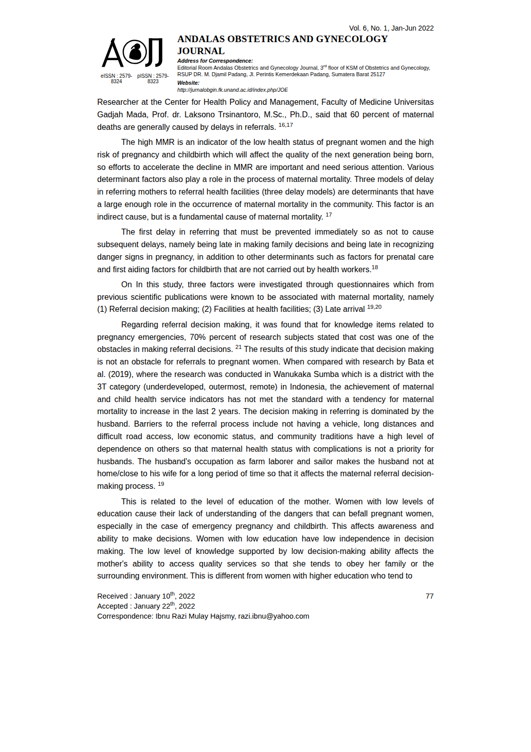Vol. 6, No. 1, Jan-Jun 2022
eISSN : 2579-8324 pISSN : 2579-8323
ANDALAS OBSTETRICS AND GYNECOLOGY JOURNAL
Address for Correspondence:
Editorial Room Andalas Obstetrics and Gynecology Journal, 3rd floor of KSM of Obstetrics and Gynecology,
RSUP DR. M. Djamil Padang, Jl. Perintis Kemerdekaan Padang, Sumatera Barat 25127
Website:
http://jurnalobgin.fk.unand.ac.id/index.php/JOE
Researcher at the Center for Health Policy and Management, Faculty of Medicine Universitas Gadjah Mada, Prof. dr. Laksono Trsinantoro, M.Sc., Ph.D., said that 60 percent of maternal deaths are generally caused by delays in referrals. 16,17
The high MMR is an indicator of the low health status of pregnant women and the high risk of pregnancy and childbirth which will affect the quality of the next generation being born, so efforts to accelerate the decline in MMR are important and need serious attention. Various determinant factors also play a role in the process of maternal mortality. Three models of delay in referring mothers to referral health facilities (three delay models) are determinants that have a large enough role in the occurrence of maternal mortality in the community. This factor is an indirect cause, but is a fundamental cause of maternal mortality. 17
The first delay in referring that must be prevented immediately so as not to cause subsequent delays, namely being late in making family decisions and being late in recognizing danger signs in pregnancy, in addition to other determinants such as factors for prenatal care and first aiding factors for childbirth that are not carried out by health workers.18
On In this study, three factors were investigated through questionnaires which from previous scientific publications were known to be associated with maternal mortality, namely (1) Referral decision making; (2) Facilities at health facilities; (3) Late arrival 19,20
Regarding referral decision making, it was found that for knowledge items related to pregnancy emergencies, 70% percent of research subjects stated that cost was one of the obstacles in making referral decisions. 21 The results of this study indicate that decision making is not an obstacle for referrals to pregnant women. When compared with research by Bata et al. (2019), where the research was conducted in Wanukaka Sumba which is a district with the 3T category (underdeveloped, outermost, remote) in Indonesia, the achievement of maternal and child health service indicators has not met the standard with a tendency for maternal mortality to increase in the last 2 years. The decision making in referring is dominated by the husband. Barriers to the referral process include not having a vehicle, long distances and difficult road access, low economic status, and community traditions have a high level of dependence on others so that maternal health status with complications is not a priority for husbands. The husband's occupation as farm laborer and sailor makes the husband not at home/close to his wife for a long period of time so that it affects the maternal referral decision-making process. 19
This is related to the level of education of the mother. Women with low levels of education cause their lack of understanding of the dangers that can befall pregnant women, especially in the case of emergency pregnancy and childbirth. This affects awareness and ability to make decisions. Women with low education have low independence in decision making. The low level of knowledge supported by low decision-making ability affects the mother's ability to access quality services so that she tends to obey her family or the surrounding environment. This is different from women with higher education who tend to
Received : January 10th, 2022
Accepted : January 22th, 2022
Correspondence: Ibnu Razi Mulay Hajsmy, razi.ibnu@yahoo.com
77